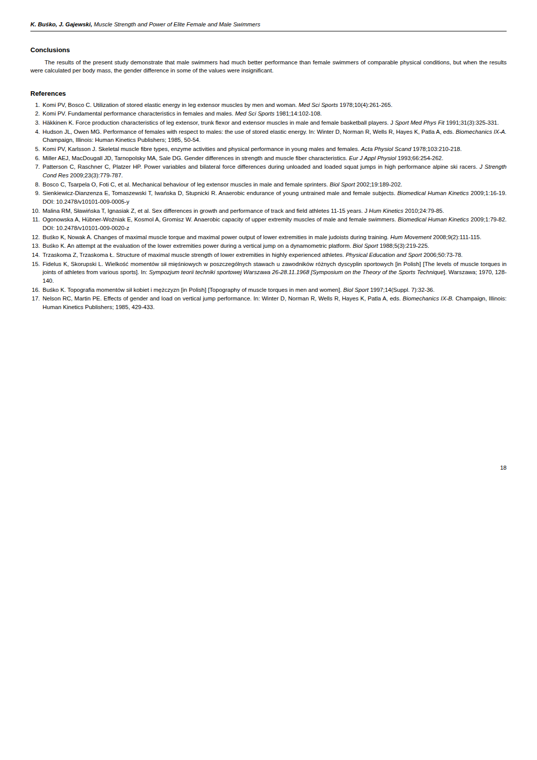K. Buśko, J. Gajewski, Muscle Strength and Power of Elite Female and Male Swimmers
Conclusions
The results of the present study demonstrate that male swimmers had much better performance than female swimmers of comparable physical conditions, but when the results were calculated per body mass, the gender difference in some of the values were insignificant.
References
Komi PV, Bosco C. Utilization of stored elastic energy in leg extensor muscles by men and woman. Med Sci Sports 1978;10(4):261-265.
Komi PV. Fundamental performance characteristics in females and males. Med Sci Sports 1981;14:102-108.
Häkkinen K. Force production characteristics of leg extensor, trunk flexor and extensor muscles in male and female basketball players. J Sport Med Phys Fit 1991;31(3):325-331.
Hudson JL, Owen MG. Performance of females with respect to males: the use of stored elastic energy. In: Winter D, Norman R, Wells R, Hayes K, Patla A, eds. Biomechanics IX-A. Champaign, Illinois: Human Kinetics Publishers; 1985, 50-54.
Komi PV, Karlsson J. Skeletal muscle fibre types, enzyme activities and physical performance in young males and females. Acta Physiol Scand 1978;103:210-218.
Miller AEJ, MacDougall JD, Tarnopolsky MA, Sale DG. Gender differences in strength and muscle fiber characteristics. Eur J Appl Physiol 1993;66:254-262.
Patterson C, Raschner C, Platzer HP. Power variables and bilateral force differences during unloaded and loaded squat jumps in high performance alpine ski racers. J Strength Cond Res 2009;23(3):779-787.
Bosco C, Tsarpela O, Foti C, et al. Mechanical behaviour of leg extensor muscles in male and female sprinters. Biol Sport 2002;19:189-202.
Sienkiewicz-Dianzenza E, Tomaszewski T, Iwańska D, Stupnicki R. Anaerobic endurance of young untrained male and female subjects. Biomedical Human Kinetics 2009;1:16-19. DOI: 10.2478/v10101-009-0005-y
Malina RM, Sławińska T, Ignasiak Z, et al. Sex differences in growth and performance of track and field athletes 11-15 years. J Hum Kinetics 2010;24:79-85.
Ogonowska A, Hübner-Woźniak E, Kosmol A, Gromisz W. Anaerobic capacity of upper extremity muscles of male and female swimmers. Biomedical Human Kinetics 2009;1:79-82. DOI: 10.2478/v10101-009-0020-z
Buśko K, Nowak A. Changes of maximal muscle torque and maximal power output of lower extremities in male judoists during training. Hum Movement 2008;9(2):111-115.
Buśko K. An attempt at the evaluation of the lower extremities power during a vertical jump on a dynamometric platform. Biol Sport 1988;5(3):219-225.
Trzaskoma Z, Trzaskoma Ł. Structure of maximal muscle strength of lower extremities in highly experienced athletes. Physical Education and Sport 2006;50:73-78.
Fidelus K, Skorupski L. Wielkość momentów sił mięśniowych w poszczególnych stawach u zawodników różnych dyscyplin sportowych [in Polish] [The levels of muscle torques in joints of athletes from various sports]. In: Sympozjum teorii techniki sportowej Warszawa 26-28.11.1968 [Symposium on the Theory of the Sports Technique]. Warszawa; 1970, 128-140.
Buśko K. Topografia momentów sił kobiet i mężczyzn [in Polish] [Topography of muscle torques in men and women]. Biol Sport 1997;14(Suppl. 7):32-36.
Nelson RC, Martin PE. Effects of gender and load on vertical jump performance. In: Winter D, Norman R, Wells R, Hayes K, Patla A, eds. Biomechanics IX-B. Champaign, Illinois: Human Kinetics Publishers; 1985, 429-433.
18